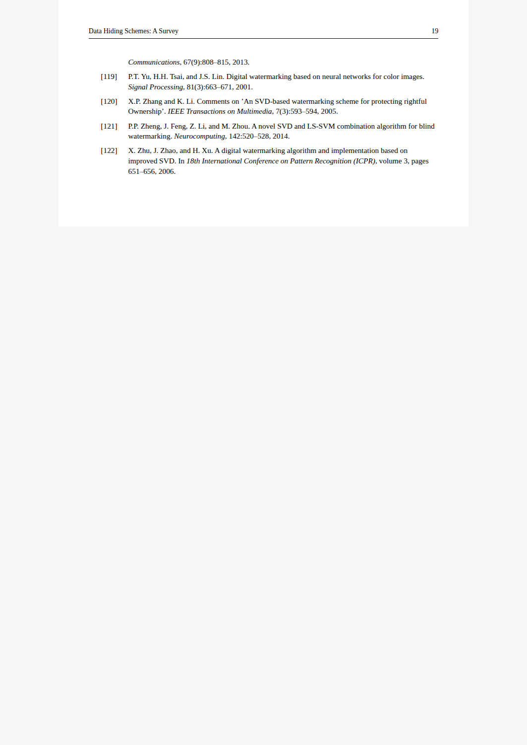Data Hiding Schemes: A Survey 19
Communications, 67(9):808–815, 2013.
[119] P.T. Yu, H.H. Tsai, and J.S. Lin. Digital watermarking based on neural networks for color images. Signal Processing, 81(3):663–671, 2001.
[120] X.P. Zhang and K. Li. Comments on ’An SVD-based watermarking scheme for protecting rightful Ownership’. IEEE Transactions on Multimedia, 7(3):593–594, 2005.
[121] P.P. Zheng, J. Feng, Z. Li, and M. Zhou. A novel SVD and LS-SVM combination algorithm for blind watermarking. Neurocomputing, 142:520–528, 2014.
[122] X. Zhu, J. Zhao, and H. Xu. A digital watermarking algorithm and implementation based on improved SVD. In 18th International Conference on Pattern Recognition (ICPR), volume 3, pages 651–656, 2006.